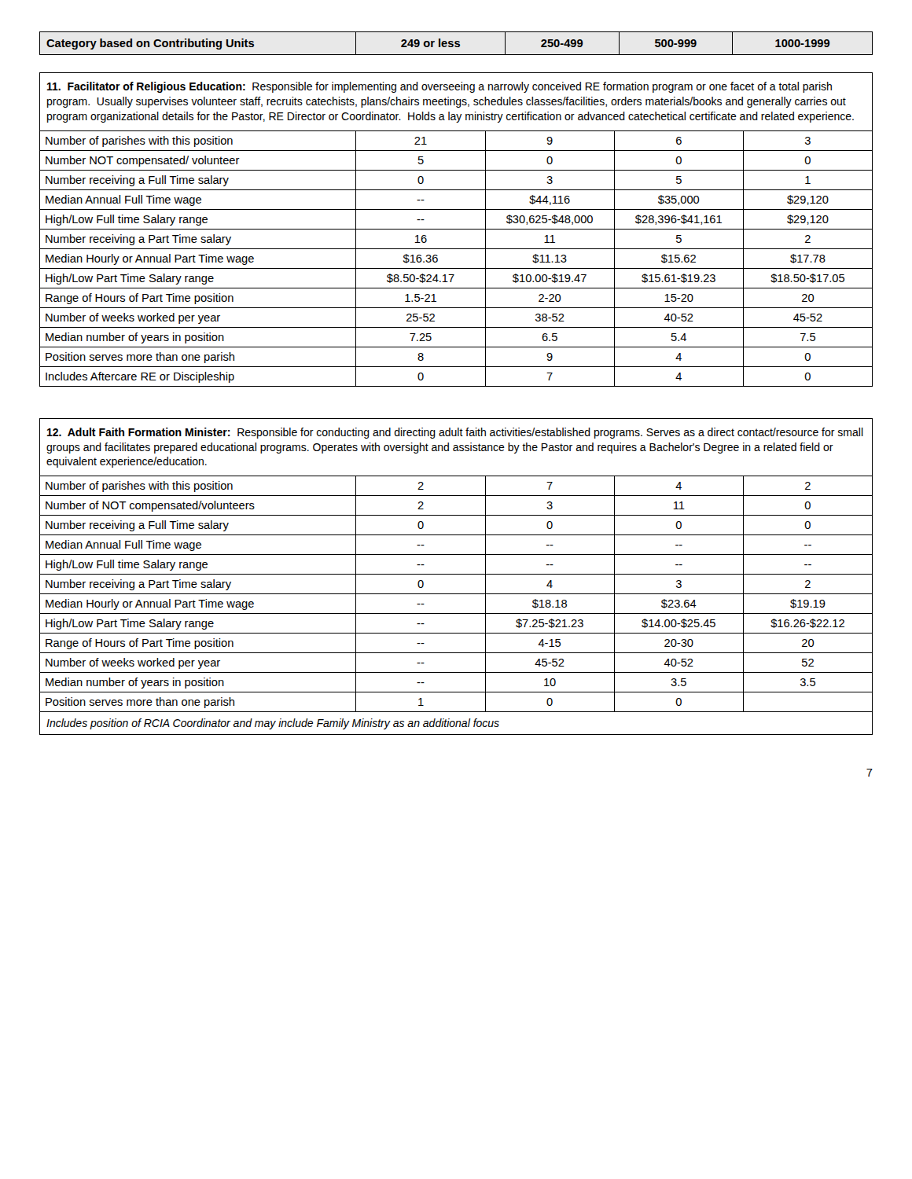| Category based on Contributing Units | 249 or less | 250-499 | 500-999 | 1000-1999 |
| 11. Facilitator of Religious Education: Responsible for implementing and overseeing a narrowly conceived RE formation program or one facet of a total parish program. Usually supervises volunteer staff, recruits catechists, plans/chairs meetings, schedules classes/facilities, orders materials/books and generally carries out program organizational details for the Pastor, RE Director or Coordinator. Holds a lay ministry certification or advanced catechetical certificate and related experience. |
| Number of parishes with this position | 21 | 9 | 6 | 3 |
| Number NOT compensated/ volunteer | 5 | 0 | 0 | 0 |
| Number receiving a Full Time salary | 0 | 3 | 5 | 1 |
| Median Annual Full Time wage | -- | $44,116 | $35,000 | $29,120 |
| High/Low Full time Salary range | -- | $30,625-$48,000 | $28,396-$41,161 | $29,120 |
| Number receiving a Part Time salary | 16 | 11 | 5 | 2 |
| Median Hourly or Annual Part Time wage | $16.36 | $11.13 | $15.62 | $17.78 |
| High/Low Part Time Salary range | $8.50-$24.17 | $10.00-$19.47 | $15.61-$19.23 | $18.50-$17.05 |
| Range of Hours of Part Time position | 1.5-21 | 2-20 | 15-20 | 20 |
| Number of weeks worked per year | 25-52 | 38-52 | 40-52 | 45-52 |
| Median number of years in position | 7.25 | 6.5 | 5.4 | 7.5 |
| Position serves more than one parish | 8 | 9 | 4 | 0 |
| Includes Aftercare RE or Discipleship | 0 | 7 | 4 | 0 |
| 12. Adult Faith Formation Minister: Responsible for conducting and directing adult faith activities/established programs. Serves as a direct contact/resource for small groups and facilitates prepared educational programs. Operates with oversight and assistance by the Pastor and requires a Bachelor's Degree in a related field or equivalent experience/education. |
| Number of parishes with this position | 2 | 7 | 4 | 2 |
| Number of NOT compensated/volunteers | 2 | 3 | 11 | 0 |
| Number receiving a Full Time salary | 0 | 0 | 0 | 0 |
| Median Annual Full Time wage | -- | -- | -- | -- |
| High/Low Full time Salary range | -- | -- | -- | -- |
| Number receiving a Part Time salary | 0 | 4 | 3 | 2 |
| Median Hourly or Annual Part Time wage | -- | $18.18 | $23.64 | $19.19 |
| High/Low Part Time Salary range | -- | $7.25-$21.23 | $14.00-$25.45 | $16.26-$22.12 |
| Range of Hours of Part Time position | -- | 4-15 | 20-30 | 20 |
| Number of weeks worked per year | -- | 45-52 | 40-52 | 52 |
| Median number of years in position | -- | 10 | 3.5 | 3.5 |
| Position serves more than one parish | 1 | 0 | 0 | |
| Includes position of RCIA Coordinator and may include Family Ministry as an additional focus |
7